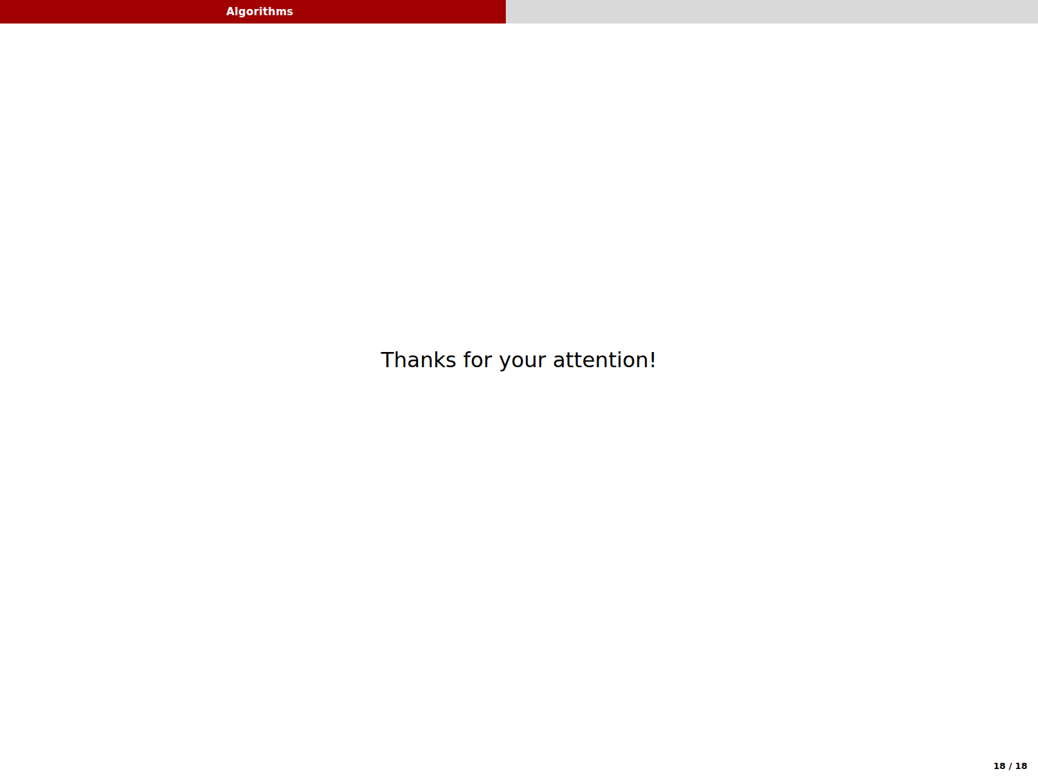Algorithms
Thanks for your attention!
18 / 18